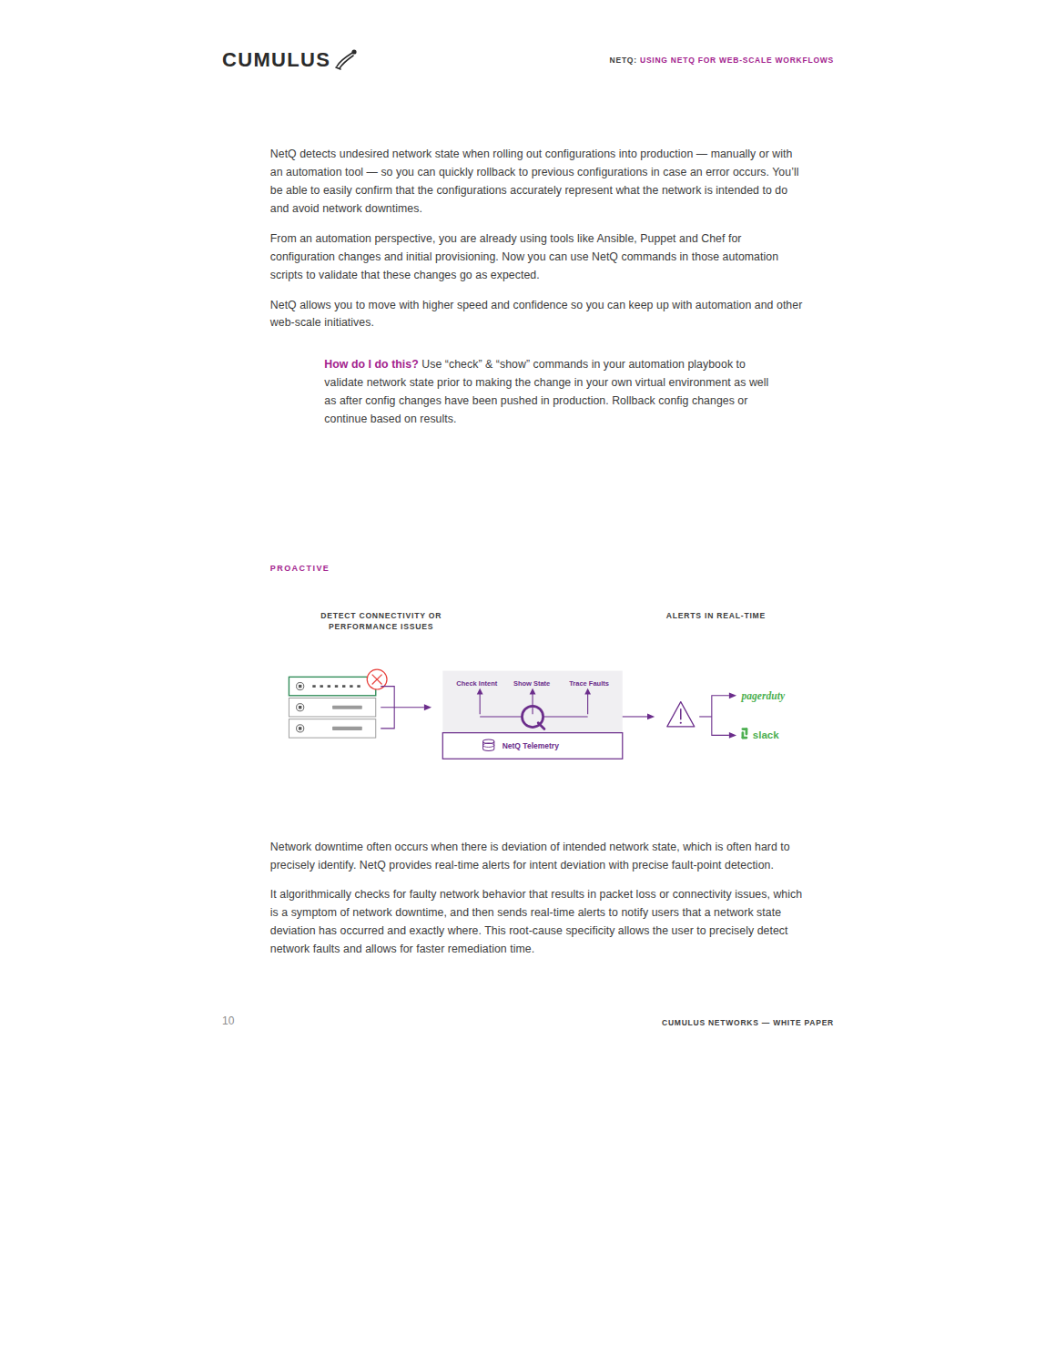CUMULUS
NETQ: USING NETQ FOR WEB-SCALE WORKFLOWS
NetQ detects undesired network state when rolling out configurations into production — manually or with an automation tool — so you can quickly rollback to previous configurations in case an error occurs. You’ll be able to easily confirm that the configurations accurately represent what the network is intended to do and avoid network downtimes.
From an automation perspective, you are already using tools like Ansible, Puppet and Chef for configuration changes and initial provisioning. Now you can use NetQ commands in those automation scripts to validate that these changes go as expected.
NetQ allows you to move with higher speed and confidence so you can keep up with automation and other web-scale initiatives.
How do I do this? Use “check” & “show” commands in your automation playbook to validate network state prior to making the change in your own virtual environment as well as after config changes have been pushed in production. Rollback config changes or continue based on results.
Proactive
DETECT CONNECTIVITY OR
PERFORMANCE ISSUES
ALERTS IN REAL-TIME
Check Intent Show State Trace Faults NetQ Telemetry pagerduty slack
Network downtime often occurs when there is deviation of intended network state, which is often hard to precisely identify. NetQ provides real-time alerts for intent deviation with precise fault-point detection.
It algorithmically checks for faulty network behavior that results in packet loss or connectivity issues, which is a symptom of network downtime, and then sends real-time alerts to notify users that a network state deviation has occurred and exactly where. This root-cause specificity allows the user to precisely detect network faults and allows for faster remediation time.
10
CUMULUS NETWORKS — WHITE PAPER